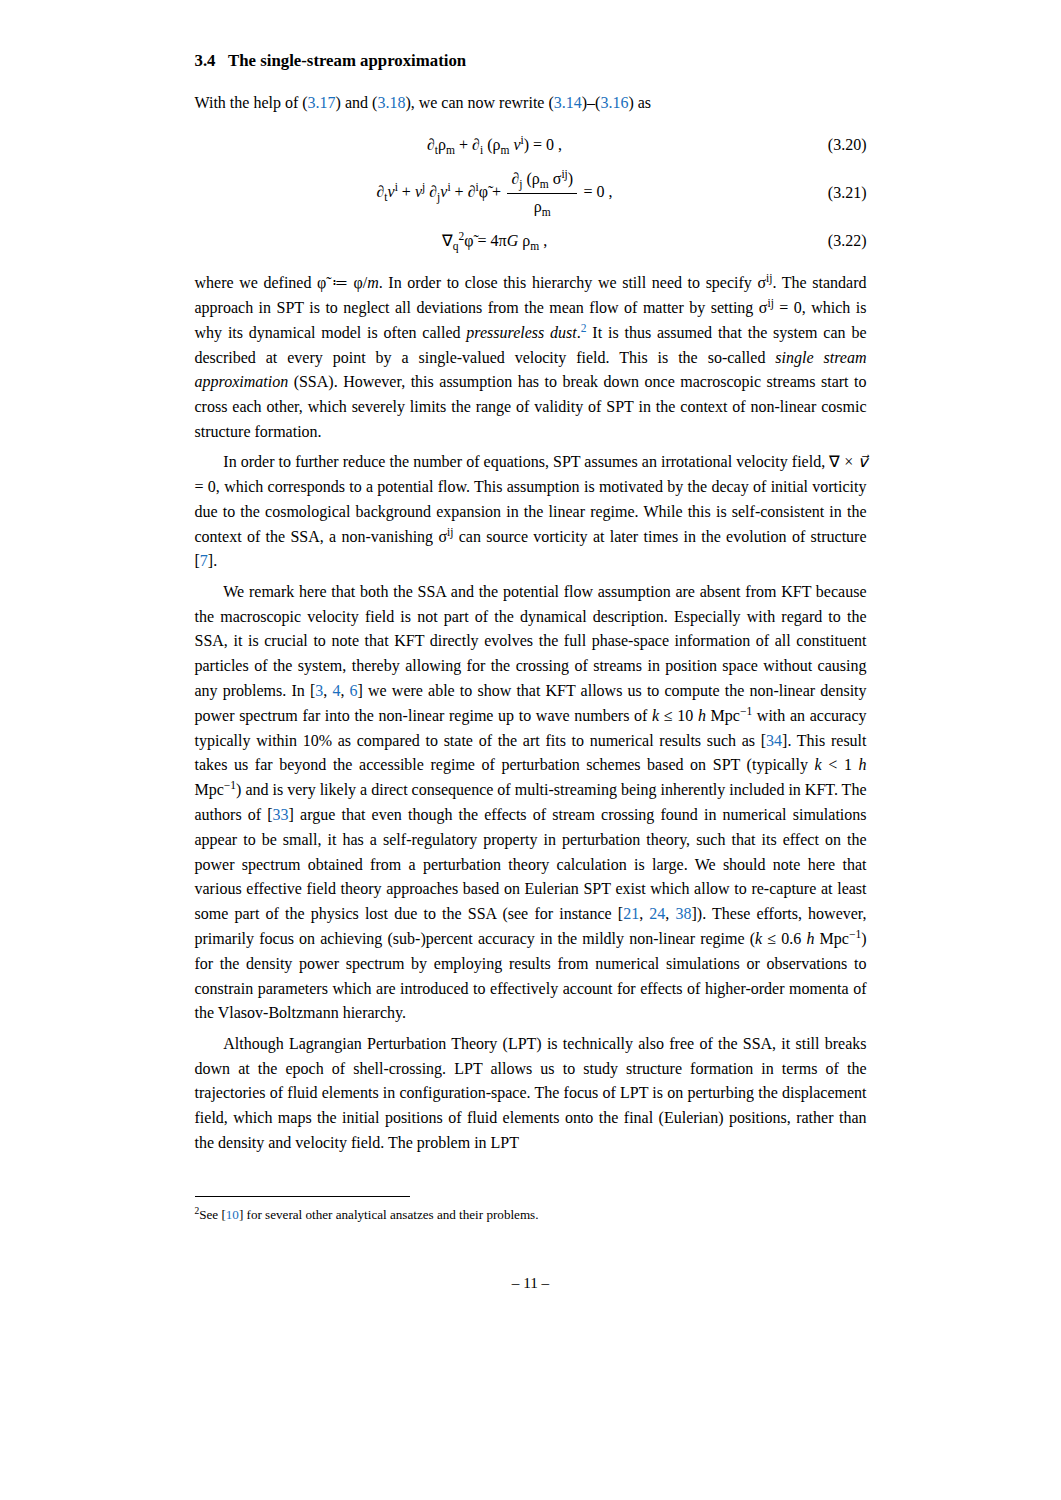3.4 The single-stream approximation
With the help of (3.17) and (3.18), we can now rewrite (3.14)–(3.16) as
∂tρm + ∂i (ρm vi) = 0 ,
(3.20)
∂tvi + vj ∂jvi + ∂iφ̃ + ∂j (ρm σij) ρm = 0 ,
(3.21)
∇q2φ̃ = 4πG ρm ,
(3.22)
where we defined φ̃ ≔ φ/m. In order to close this hierarchy we still need to specify σij. The standard approach in SPT is to neglect all deviations from the mean flow of matter by setting σij = 0, which is why its dynamical model is often called pressureless dust.2 It is thus assumed that the system can be described at every point by a single-valued velocity field. This is the so-called single stream approximation (SSA). However, this assumption has to break down once macroscopic streams start to cross each other, which severely limits the range of validity of SPT in the context of non-linear cosmic structure formation.
In order to further reduce the number of equations, SPT assumes an irrotational velocity field, ∇ × v⃗ = 0, which corresponds to a potential flow. This assumption is motivated by the decay of initial vorticity due to the cosmological background expansion in the linear regime. While this is self-consistent in the context of the SSA, a non-vanishing σij can source vorticity at later times in the evolution of structure [7].
We remark here that both the SSA and the potential flow assumption are absent from KFT because the macroscopic velocity field is not part of the dynamical description. Especially with regard to the SSA, it is crucial to note that KFT directly evolves the full phase-space information of all constituent particles of the system, thereby allowing for the crossing of streams in position space without causing any problems. In [3, 4, 6] we were able to show that KFT allows us to compute the non-linear density power spectrum far into the non-linear regime up to wave numbers of k ≤ 10 h Mpc−1 with an accuracy typically within 10% as compared to state of the art fits to numerical results such as [34]. This result takes us far beyond the accessible regime of perturbation schemes based on SPT (typically k < 1 h Mpc−1) and is very likely a direct consequence of multi-streaming being inherently included in KFT. The authors of [33] argue that even though the effects of stream crossing found in numerical simulations appear to be small, it has a self-regulatory property in perturbation theory, such that its effect on the power spectrum obtained from a perturbation theory calculation is large. We should note here that various effective field theory approaches based on Eulerian SPT exist which allow to re-capture at least some part of the physics lost due to the SSA (see for instance [21, 24, 38]). These efforts, however, primarily focus on achieving (sub-)percent accuracy in the mildly non-linear regime (k ≤ 0.6 h Mpc−1) for the density power spectrum by employing results from numerical simulations or observations to constrain parameters which are introduced to effectively account for effects of higher-order momenta of the Vlasov-Boltzmann hierarchy.
Although Lagrangian Perturbation Theory (LPT) is technically also free of the SSA, it still breaks down at the epoch of shell-crossing. LPT allows us to study structure formation in terms of the trajectories of fluid elements in configuration-space. The focus of LPT is on perturbing the displacement field, which maps the initial positions of fluid elements onto the final (Eulerian) positions, rather than the density and velocity field. The problem in LPT
2See [10] for several other analytical ansatzes and their problems.
– 11 –